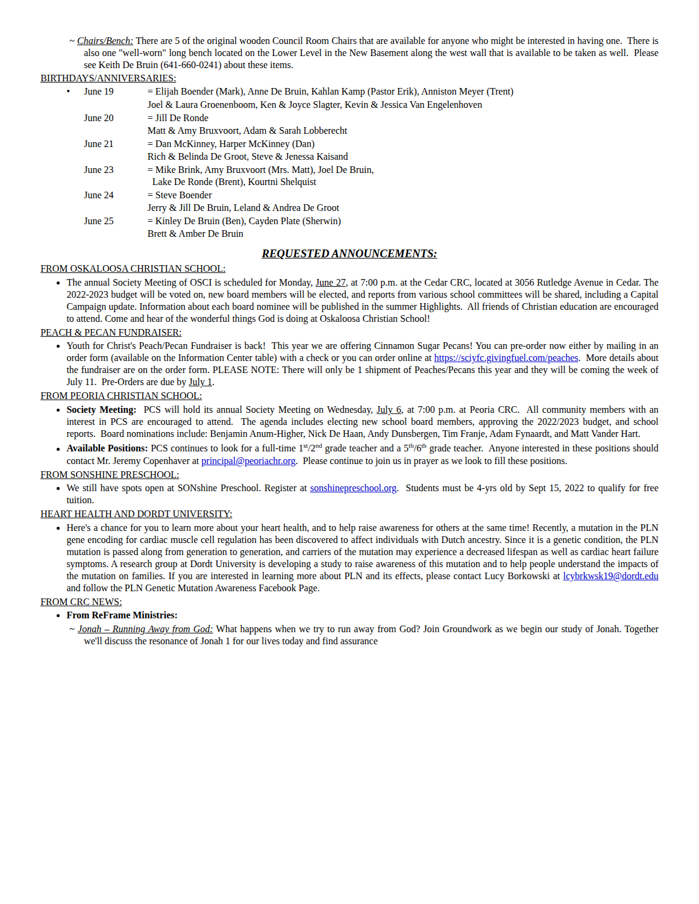~ Chairs/Bench: There are 5 of the original wooden Council Room Chairs that are available for anyone who might be interested in having one. There is also one "well-worn" long bench located on the Lower Level in the New Basement along the west wall that is available to be taken as well. Please see Keith De Bruin (641-660-0241) about these items.
BIRTHDAYS/ANNIVERSARIES:
| • | June 19 | = Elijah Boender (Mark), Anne De Bruin, Kahlan Kamp (Pastor Erik), Anniston Meyer (Trent) |
| | | Joel & Laura Groenenboom, Ken & Joyce Slagter, Kevin & Jessica Van Engelenhoven |
| | June 20 | = Jill De Ronde |
| | | Matt & Amy Bruxvoort, Adam & Sarah Lobberecht |
| | June 21 | = Dan McKinney, Harper McKinney (Dan) |
| | | Rich & Belinda De Groot, Steve & Jenessa Kaisand |
| | June 23 | = Mike Brink, Amy Bruxvoort (Mrs. Matt), Joel De Bruin, Lake De Ronde (Brent), Kourtni Shelquist |
| | June 24 | = Steve Boender |
| | | Jerry & Jill De Bruin, Leland & Andrea De Groot |
| | June 25 | = Kinley De Bruin (Ben), Cayden Plate (Sherwin) |
| | | Brett & Amber De Bruin |
REQUESTED ANNOUNCEMENTS:
FROM OSKALOOSA CHRISTIAN SCHOOL:
The annual Society Meeting of OSCI is scheduled for Monday, June 27, at 7:00 p.m. at the Cedar CRC, located at 3056 Rutledge Avenue in Cedar. The 2022-2023 budget will be voted on, new board members will be elected, and reports from various school committees will be shared, including a Capital Campaign update. Information about each board nominee will be published in the summer Highlights. All friends of Christian education are encouraged to attend. Come and hear of the wonderful things God is doing at Oskaloosa Christian School!
PEACH & PECAN FUNDRAISER:
Youth for Christ's Peach/Pecan Fundraiser is back! This year we are offering Cinnamon Sugar Pecans! You can pre-order now either by mailing in an order form (available on the Information Center table) with a check or you can order online at https://sciyfc.givingfuel.com/peaches. More details about the fundraiser are on the order form. PLEASE NOTE: There will only be 1 shipment of Peaches/Pecans this year and they will be coming the week of July 11. Pre-Orders are due by July 1.
FROM PEORIA CHRISTIAN SCHOOL:
Society Meeting: PCS will hold its annual Society Meeting on Wednesday, July 6, at 7:00 p.m. at Peoria CRC. All community members with an interest in PCS are encouraged to attend. The agenda includes electing new school board members, approving the 2022/2023 budget, and school reports. Board nominations include: Benjamin Anum-Higher, Nick De Haan, Andy Dunsbergen, Tim Franje, Adam Fynaardt, and Matt Vander Hart.
Available Positions: PCS continues to look for a full-time 1st/2nd grade teacher and a 5th/6th grade teacher. Anyone interested in these positions should contact Mr. Jeremy Copenhaver at principal@peoriachr.org. Please continue to join us in prayer as we look to fill these positions.
FROM SONSHINE PRESCHOOL:
We still have spots open at SONshine Preschool. Register at sonshinepreschool.org. Students must be 4-yrs old by Sept 15, 2022 to qualify for free tuition.
HEART HEALTH AND DORDT UNIVERSITY:
Here's a chance for you to learn more about your heart health, and to help raise awareness for others at the same time! Recently, a mutation in the PLN gene encoding for cardiac muscle cell regulation has been discovered to affect individuals with Dutch ancestry. Since it is a genetic condition, the PLN mutation is passed along from generation to generation, and carriers of the mutation may experience a decreased lifespan as well as cardiac heart failure symptoms. A research group at Dordt University is developing a study to raise awareness of this mutation and to help people understand the impacts of the mutation on families. If you are interested in learning more about PLN and its effects, please contact Lucy Borkowski at lcybrkwsk19@dordt.edu and follow the PLN Genetic Mutation Awareness Facebook Page.
FROM CRC NEWS:
From ReFrame Ministries:
~ Jonah – Running Away from God: What happens when we try to run away from God? Join Groundwork as we begin our study of Jonah. Together we'll discuss the resonance of Jonah 1 for our lives today and find assurance